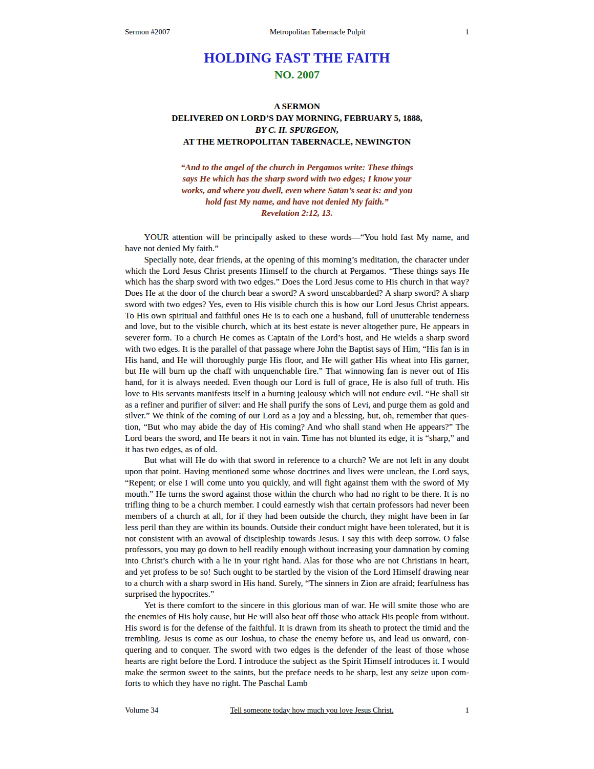Sermon #2007
Metropolitan Tabernacle Pulpit
1
HOLDING FAST THE FAITH
NO. 2007
A SERMON
DELIVERED ON LORD’S DAY MORNING, FEBRUARY 5, 1888,
BY C. H. SPURGEON,
AT THE METROPOLITAN TABERNACLE, NEWINGTON
“And to the angel of the church in Pergamos write: These things says He which has the sharp sword with two edges; I know your works, and where you dwell, even where Satan’s seat is: and you hold fast My name, and have not denied My faith.” Revelation 2:12, 13.
YOUR attention will be principally asked to these words—“You hold fast My name, and have not denied My faith.”
Specially note, dear friends, at the opening of this morning’s meditation, the character under which the Lord Jesus Christ presents Himself to the church at Pergamos. “These things says He which has the sharp sword with two edges.” Does the Lord Jesus come to His church in that way? Does He at the door of the church bear a sword? A sword unscabbarded? A sharp sword? A sharp sword with two edges? Yes, even to His visible church this is how our Lord Jesus Christ appears. To His own spiritual and faithful ones He is to each one a husband, full of unutterable tenderness and love, but to the visible church, which at its best estate is never altogether pure, He appears in severer form. To a church He comes as Captain of the Lord’s host, and He wields a sharp sword with two edges. It is the parallel of that passage where John the Baptist says of Him, “His fan is in His hand, and He will thoroughly purge His floor, and He will gather His wheat into His garner, but He will burn up the chaff with unquenchable fire.” That winnowing fan is never out of His hand, for it is always needed. Even though our Lord is full of grace, He is also full of truth. His love to His servants manifests itself in a burning jealousy which will not endure evil. “He shall sit as a refiner and purifier of silver: and He shall purify the sons of Levi, and purge them as gold and silver.” We think of the coming of our Lord as a joy and a blessing, but, oh, remember that question, “But who may abide the day of His coming? And who shall stand when He appears?” The Lord bears the sword, and He bears it not in vain. Time has not blunted its edge, it is “sharp,” and it has two edges, as of old.
But what will He do with that sword in reference to a church? We are not left in any doubt upon that point. Having mentioned some whose doctrines and lives were unclean, the Lord says, “Repent; or else I will come unto you quickly, and will fight against them with the sword of My mouth.” He turns the sword against those within the church who had no right to be there. It is no trifling thing to be a church member. I could earnestly wish that certain professors had never been members of a church at all, for if they had been outside the church, they might have been in far less peril than they are within its bounds. Outside their conduct might have been tolerated, but it is not consistent with an avowal of discipleship towards Jesus. I say this with deep sorrow. O false professors, you may go down to hell readily enough without increasing your damnation by coming into Christ’s church with a lie in your right hand. Alas for those who are not Christians in heart, and yet profess to be so! Such ought to be startled by the vision of the Lord Himself drawing near to a church with a sharp sword in His hand. Surely, “The sinners in Zion are afraid; fearfulness has surprised the hypocrites.”
Yet is there comfort to the sincere in this glorious man of war. He will smite those who are the enemies of His holy cause, but He will also beat off those who attack His people from without. His sword is for the defense of the faithful. It is drawn from its sheath to protect the timid and the trembling. Jesus is come as our Joshua, to chase the enemy before us, and lead us onward, conquering and to conquer. The sword with two edges is the defender of the least of those whose hearts are right before the Lord. I introduce the subject as the Spirit Himself introduces it. I would make the sermon sweet to the saints, but the preface needs to be sharp, lest any seize upon comforts to which they have no right. The Paschal Lamb
Volume 34
Tell someone today how much you love Jesus Christ.
1